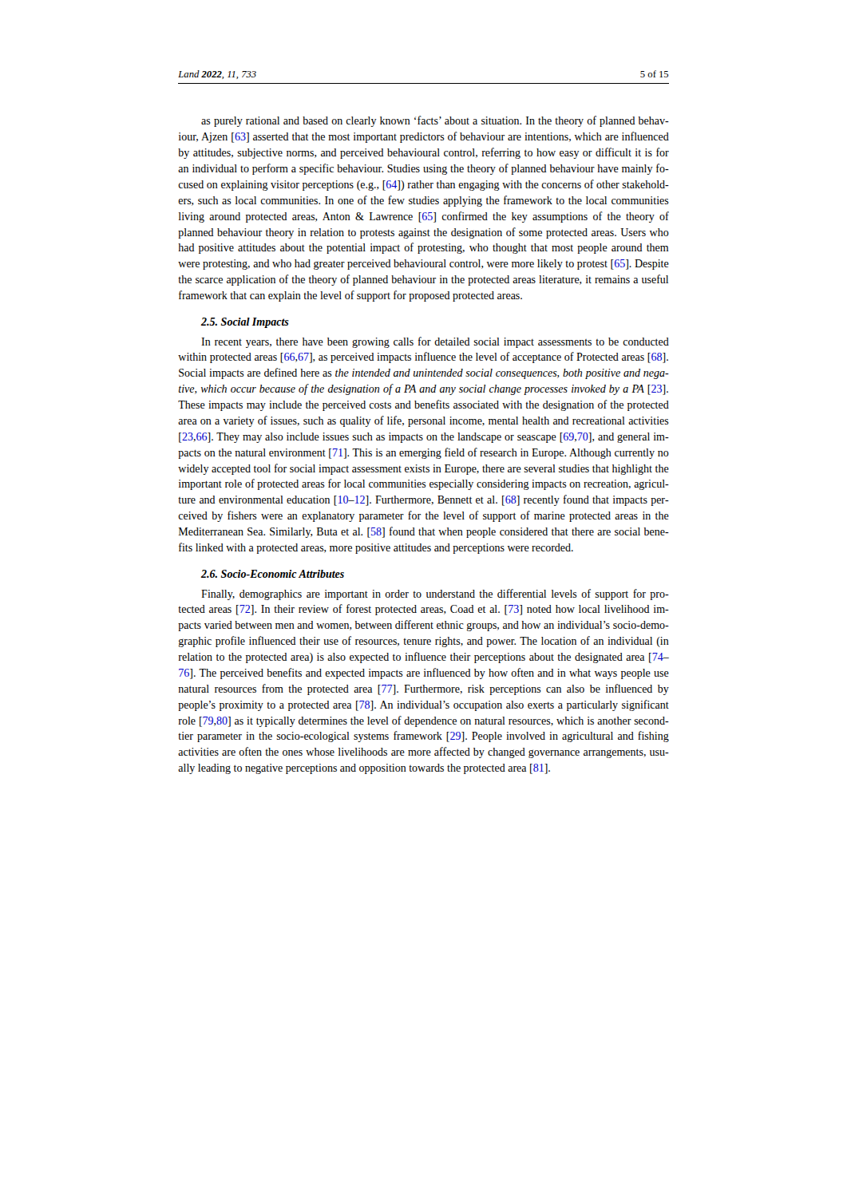Land 2022, 11, 733 5 of 15
as purely rational and based on clearly known ‘facts’ about a situation. In the theory of planned behaviour, Ajzen [63] asserted that the most important predictors of behaviour are intentions, which are influenced by attitudes, subjective norms, and perceived behavioural control, referring to how easy or difficult it is for an individual to perform a specific behaviour. Studies using the theory of planned behaviour have mainly focused on explaining visitor perceptions (e.g., [64]) rather than engaging with the concerns of other stakeholders, such as local communities. In one of the few studies applying the framework to the local communities living around protected areas, Anton & Lawrence [65] confirmed the key assumptions of the theory of planned behaviour theory in relation to protests against the designation of some protected areas. Users who had positive attitudes about the potential impact of protesting, who thought that most people around them were protesting, and who had greater perceived behavioural control, were more likely to protest [65]. Despite the scarce application of the theory of planned behaviour in the protected areas literature, it remains a useful framework that can explain the level of support for proposed protected areas.
2.5. Social Impacts
In recent years, there have been growing calls for detailed social impact assessments to be conducted within protected areas [66,67], as perceived impacts influence the level of acceptance of Protected areas [68]. Social impacts are defined here as the intended and unintended social consequences, both positive and negative, which occur because of the designation of a PA and any social change processes invoked by a PA [23]. These impacts may include the perceived costs and benefits associated with the designation of the protected area on a variety of issues, such as quality of life, personal income, mental health and recreational activities [23,66]. They may also include issues such as impacts on the landscape or seascape [69,70], and general impacts on the natural environment [71]. This is an emerging field of research in Europe. Although currently no widely accepted tool for social impact assessment exists in Europe, there are several studies that highlight the important role of protected areas for local communities especially considering impacts on recreation, agriculture and environmental education [10–12]. Furthermore, Bennett et al. [68] recently found that impacts perceived by fishers were an explanatory parameter for the level of support of marine protected areas in the Mediterranean Sea. Similarly, Buta et al. [58] found that when people considered that there are social benefits linked with a protected areas, more positive attitudes and perceptions were recorded.
2.6. Socio-Economic Attributes
Finally, demographics are important in order to understand the differential levels of support for protected areas [72]. In their review of forest protected areas, Coad et al. [73] noted how local livelihood impacts varied between men and women, between different ethnic groups, and how an individual’s socio-demographic profile influenced their use of resources, tenure rights, and power. The location of an individual (in relation to the protected area) is also expected to influence their perceptions about the designated area [74–76]. The perceived benefits and expected impacts are influenced by how often and in what ways people use natural resources from the protected area [77]. Furthermore, risk perceptions can also be influenced by people’s proximity to a protected area [78]. An individual’s occupation also exerts a particularly significant role [79,80] as it typically determines the level of dependence on natural resources, which is another second-tier parameter in the socio-ecological systems framework [29]. People involved in agricultural and fishing activities are often the ones whose livelihoods are more affected by changed governance arrangements, usually leading to negative perceptions and opposition towards the protected area [81].